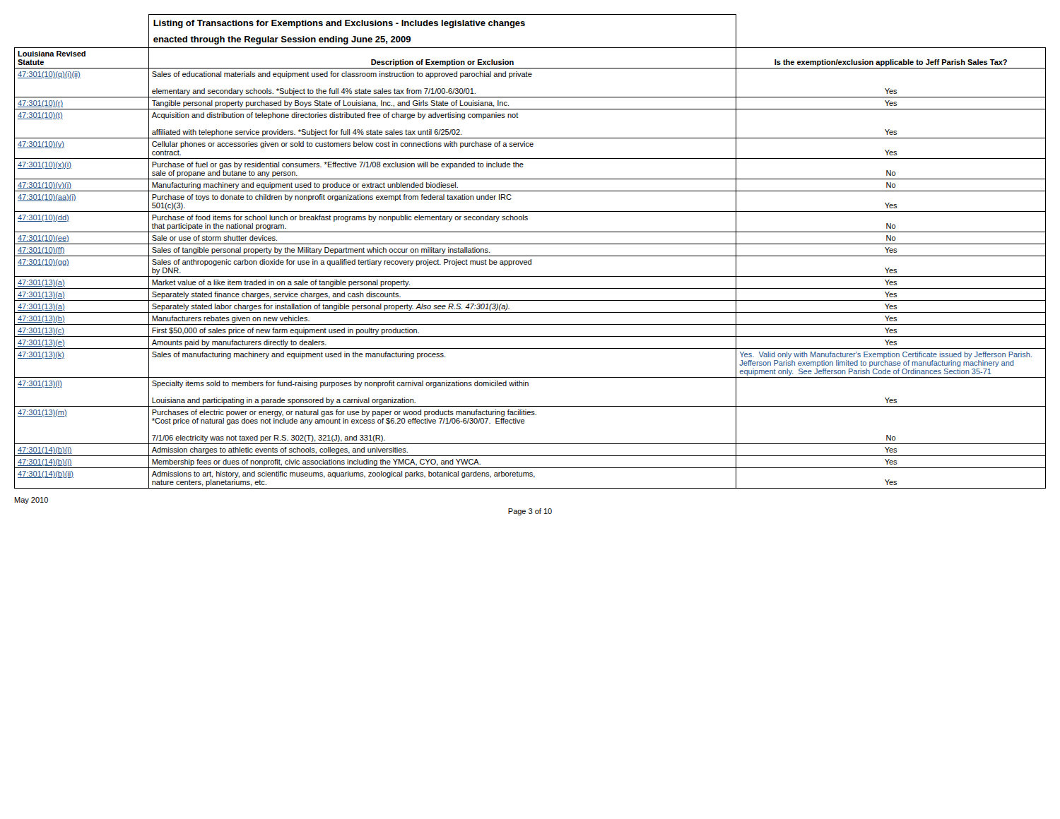| | Listing of Transactions for Exemptions and Exclusions - Includes legislative changes | |
| | enacted through the Regular Session ending June 25, 2009 | |
| Louisiana Revised Statute | Description of Exemption or Exclusion | Is the exemption/exclusion applicable to Jeff Parish Sales Tax? |
| 47:301(10)(q)(i)(ii) | Sales of educational materials and equipment used for classroom instruction to approved parochial and private elementary and secondary schools. *Subject to the full 4% state sales tax from 7/1/00-6/30/01. | Yes |
| 47:301(10)(r) | Tangible personal property purchased by Boys State of Louisiana, Inc., and Girls State of Louisiana, Inc. | Yes |
| 47:301(10)(t) | Acquisition and distribution of telephone directories distributed free of charge by advertising companies not affiliated with telephone service providers. *Subject for full 4% state sales tax until 6/25/02. | Yes |
| 47:301(10)(v) | Cellular phones or accessories given or sold to customers below cost in connections with purchase of a service contract. | Yes |
| 47:301(10)(x)(i) | Purchase of fuel or gas by residential consumers. *Effective 7/1/08 exclusion will be expanded to include the sale of propane and butane to any person. | No |
| 47:301(10)(y)(i) | Manufacturing machinery and equipment used to produce or extract unblended biodiesel. | No |
| 47:301(10)(aa)(i) | Purchase of toys to donate to children by nonprofit organizations exempt from federal taxation under IRC 501(c)(3). | Yes |
| 47:301(10)(dd) | Purchase of food items for school lunch or breakfast programs by nonpublic elementary or secondary schools that participate in the national program. | No |
| 47:301(10)(ee) | Sale or use of storm shutter devices. | No |
| 47:301(10)(ff) | Sales of tangible personal property by the Military Department which occur on military installations. | Yes |
| 47:301(10)(gg) | Sales of anthropogenic carbon dioxide for use in a qualified tertiary recovery project. Project must be approved by DNR. | Yes |
| 47:301(13)(a) | Market value of a like item traded in on a sale of tangible personal property. | Yes |
| 47:301(13)(a) | Separately stated finance charges, service charges, and cash discounts. | Yes |
| 47:301(13)(a) | Separately stated labor charges for installation of tangible personal property. Also see R.S. 47:301(3)(a). | Yes |
| 47:301(13)(b) | Manufacturers rebates given on new vehicles. | Yes |
| 47:301(13)(c) | First $50,000 of sales price of new farm equipment used in poultry production. | Yes |
| 47:301(13)(e) | Amounts paid by manufacturers directly to dealers. | Yes |
| 47:301(13)(k) | Sales of manufacturing machinery and equipment used in the manufacturing process. | Yes. Valid only with Manufacturer's Exemption Certificate issued by Jefferson Parish. Jefferson Parish exemption limited to purchase of manufacturing machinery and equipment only. See Jefferson Parish Code of Ordinances Section 35-71 |
| 47:301(13)(l) | Specialty items sold to members for fund-raising purposes by nonprofit carnival organizations domiciled within Louisiana and participating in a parade sponsored by a carnival organization. | Yes |
| 47:301(13)(m) | Purchases of electric power or energy, or natural gas for use by paper or wood products manufacturing facilities. *Cost price of natural gas does not include any amount in excess of $6.20 effective 7/1/06-6/30/07. Effective 7/1/06 electricity was not taxed per R.S. 302(T), 321(J), and 331(R). | No |
| 47:301(14)(b)(i) | Admission charges to athletic events of schools, colleges, and universities. | Yes |
| 47:301(14)(b)(i) | Membership fees or dues of nonprofit, civic associations including the YMCA, CYO, and YWCA. | Yes |
| 47:301(14)(b)(ii) | Admissions to art, history, and scientific museums, aquariums, zoological parks, botanical gardens, arboretums, nature centers, planetariums, etc. | Yes |
May 2010
Page 3 of 10